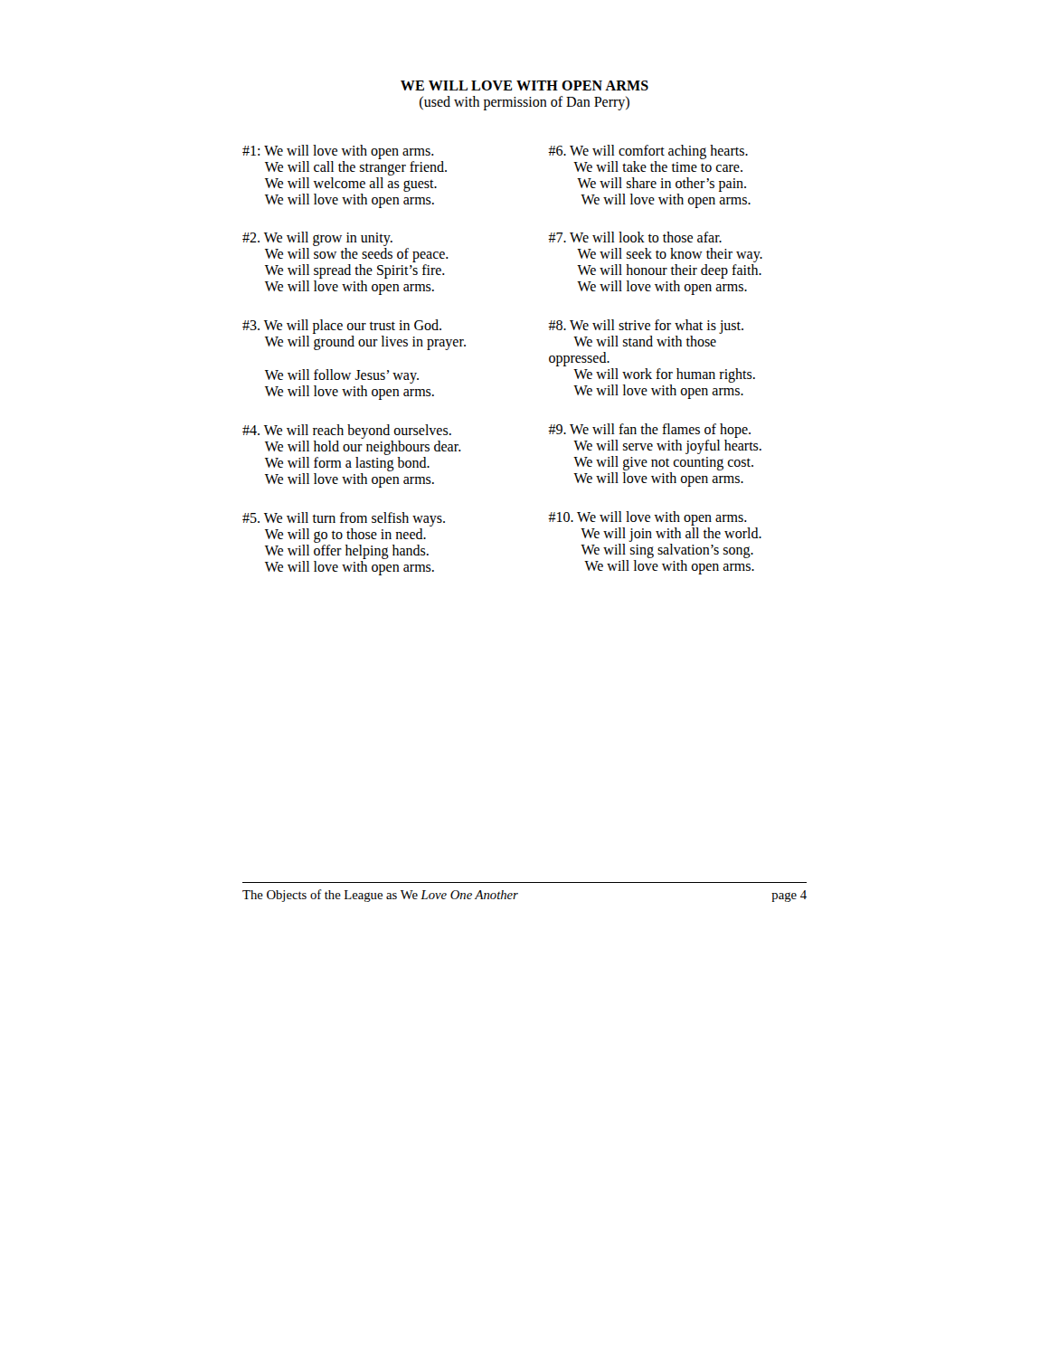WE WILL LOVE WITH OPEN ARMS
(used with permission of Dan Perry)
#1: We will love with open arms.
We will call the stranger friend.
We will welcome all as guest.
We will love with open arms.
#2. We will grow in unity.
We will sow the seeds of peace.
We will spread the Spirit’s fire.
We will love with open arms.
#3. We will place our trust in God.
We will ground our lives in prayer.
We will follow Jesus’ way.
We will love with open arms.
#4. We will reach beyond ourselves.
We will hold our neighbours dear.
We will form a lasting bond.
We will love with open arms.
#5. We will turn from selfish ways.
We will go to those in need.
We will offer helping hands.
We will love with open arms.
#6. We will comfort aching hearts.
We will take the time to care.
We will share in other’s pain.
We will love with open arms.
#7. We will look to those afar.
We will seek to know their way.
We will honour their deep faith.
We will love with open arms.
#8. We will strive for what is just.
We will stand with those
oppressed.
We will work for human rights.
We will love with open arms.
#9. We will fan the flames of hope.
We will serve with joyful hearts.
We will give not counting cost.
We will love with open arms.
#10. We will love with open arms.
We will join with all the world.
We will sing salvation’s song.
We will love with open arms.
The Objects of the League as We Love One Another page 4